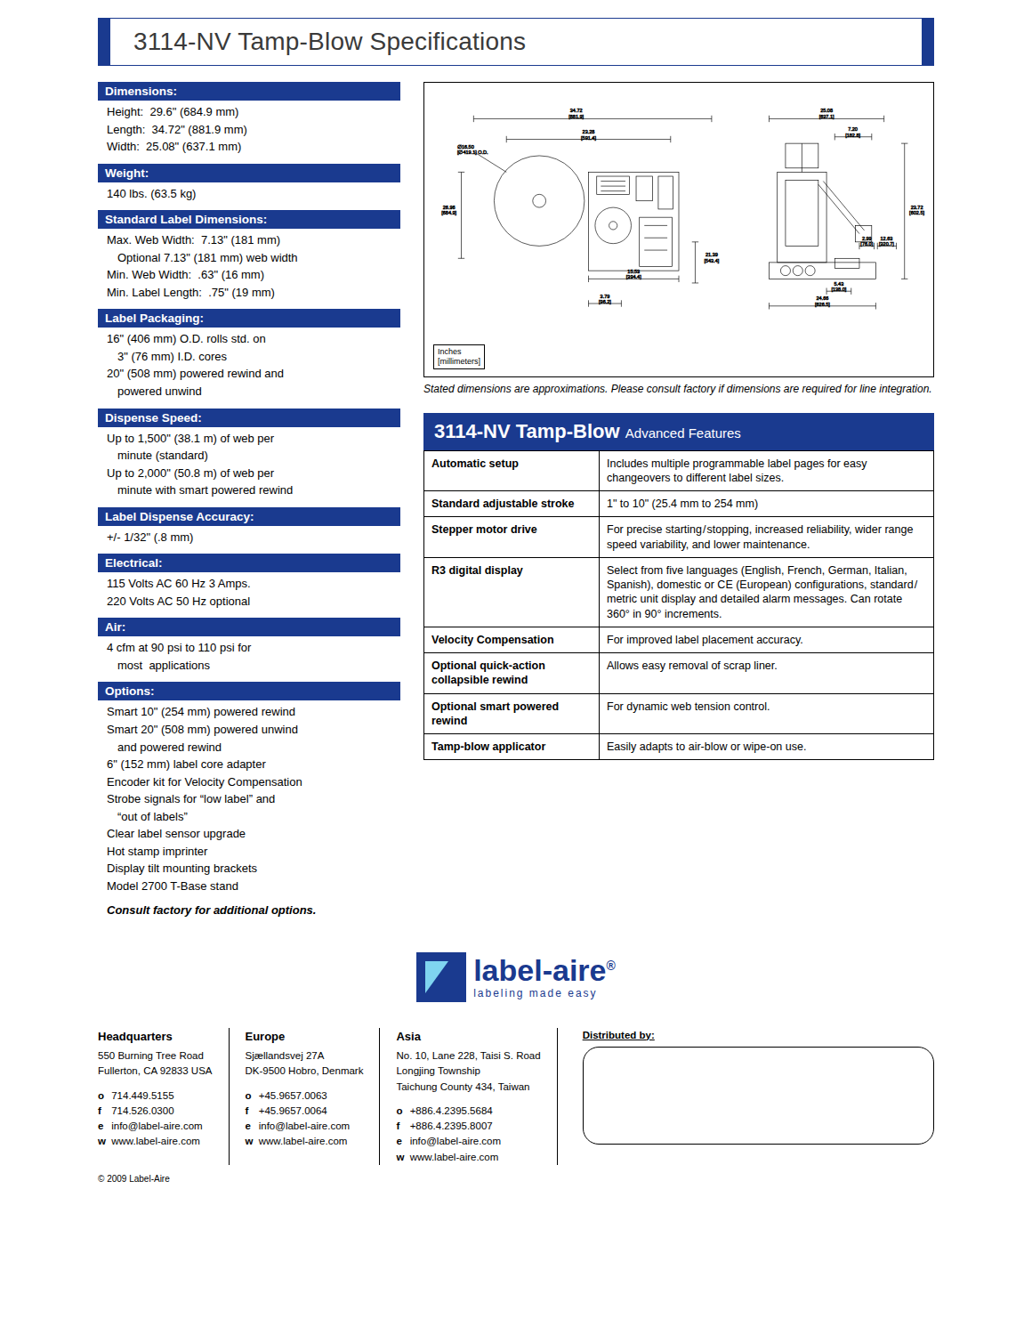3114-NV Tamp-Blow Specifications
Dimensions:
Height: 29.6" (684.9 mm)
Length: 34.72" (881.9 mm)
Width: 25.08" (637.1 mm)
Weight:
140 lbs. (63.5 kg)
Standard Label Dimensions:
Max. Web Width: 7.13" (181 mm)
Optional 7.13" (181 mm) web width
Min. Web Width: .63" (16 mm)
Min. Label Length: .75" (19 mm)
Label Packaging:
16" (406 mm) O.D. rolls std. on
3" (76 mm) I.D. cores
20" (508 mm) powered rewind and
powered unwind
Dispense Speed:
Up to 1,500" (38.1 m) of web per
minute (standard)
Up to 2,000" (50.8 m) of web per
minute with smart powered rewind
Label Dispense Accuracy:
+/- 1/32" (.8 mm)
Electrical:
115 Volts AC 60 Hz 3 Amps.
220 Volts AC 50 Hz optional
Air:
4 cfm at 90 psi to 110 psi for
most applications
Options:
Smart 10" (254 mm) powered rewind
Smart 20" (508 mm) powered unwind
and powered rewind
6" (152 mm) label core adapter
Encoder kit for Velocity Compensation
Strobe signals for “low label” and
“out of labels”
Clear label sensor upgrade
Hot stamp imprinter
Display tilt mounting brackets
Model 2700 T-Base stand
Consult factory for additional options.
34.72 [881.9] 23.28 [591.4] ∅16.50 [∅419.1] O.D. 26.96 [684.9] 15.53 [394.4] 21.39 [543.4] 3.79 [96.2] 25.08 [637.1] 7.20 [182.8] 23.72 [602.5] 2.99 [76.0] 12.63 [320.7] 5.43 [138.0] 24.66 [626.5]
Inches
[millimeters]
Stated dimensions are approximations. Please consult factory if dimensions are required for line integration.
3114-NV Tamp-Blow Advanced Features
| Automatic setup | Includes multiple programmable label pages for easy changeovers to different label sizes. |
| Standard adjustable stroke | 1" to 10" (25.4 mm to 254 mm) |
| Stepper motor drive | For precise starting / stopping, increased reliability, wider range speed variability, and lower maintenance. |
| R3 digital display | Select from five languages (English, French, German, Italian, Spanish), domestic or CE (European) configurations, standard / metric unit display and detailed alarm messages. Can rotate 360° in 90° increments. |
| Velocity Compensation | For improved label placement accuracy. |
| Optional quick-action collapsible rewind | Allows easy removal of scrap liner. |
| Optional smart powered rewind | For dynamic web tension control. |
| Tamp-blow applicator | Easily adapts to air-blow or wipe-on use. |
label-aire®
labeling made easy
Headquarters
550 Burning Tree Road
Fullerton, CA 92833 USA
o 714.449.5155
f 714.526.0300
e info@label-aire.com
w www.label-aire.com
Europe
Sjællandsvej 27A
DK-9500 Hobro, Denmark
o +45.9657.0063
f +45.9657.0064
e info@label-aire.com
w www.label-aire.com
Asia
No. 10, Lane 228, Taisi S. Road
Longjing Township
Taichung County 434, Taiwan
o +886.4.2395.5684
f +886.4.2395.8007
e info@label-aire.com
w www.label-aire.com
Distributed by:
© 2009 Label-Aire